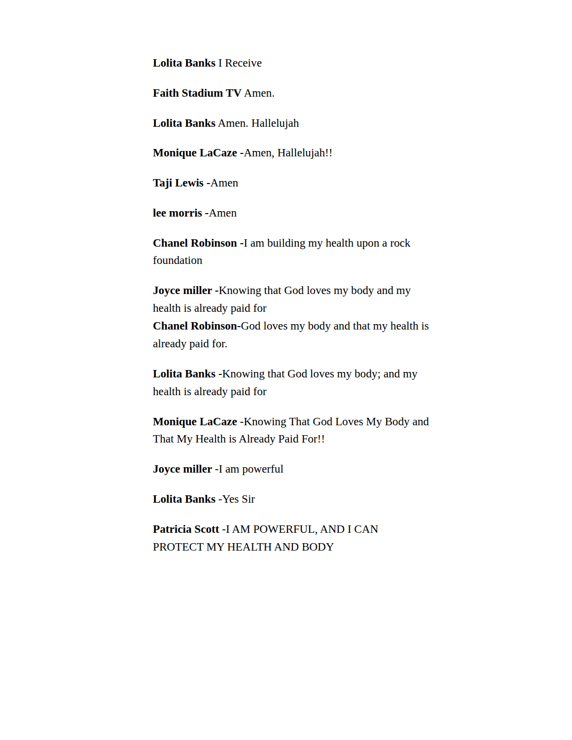Lolita Banks I Receive
Faith Stadium TV Amen.
Lolita Banks Amen. Hallelujah
Monique LaCaze -Amen, Hallelujah!!
Taji Lewis -Amen
lee morris -Amen
Chanel Robinson -I am building my health upon a rock foundation
Joyce miller -Knowing that God loves my body and my health is already paid for
Chanel Robinson-God loves my body and that my health is already paid for.
Lolita Banks -Knowing that God loves my body; and my health is already paid for
Monique LaCaze -Knowing That God Loves My Body and That My Health is Already Paid For!!
Joyce miller -I am powerful
Lolita Banks -Yes Sir
Patricia Scott -I AM POWERFUL, AND I CAN PROTECT MY HEALTH AND BODY